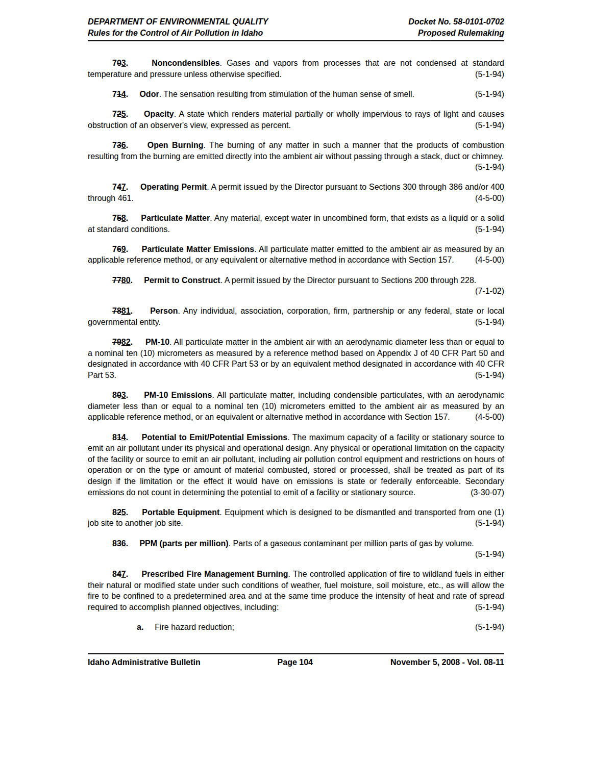| DEPARTMENT OF ENVIRONMENTAL QUALITY | Docket No. 58-0101-0702 |
| Rules for the Control of Air Pollution in Idaho | Proposed Rulemaking |
703. Noncondensibles. Gases and vapors from processes that are not condensed at standard temperature and pressure unless otherwise specified. (5-1-94)
714. Odor. The sensation resulting from stimulation of the human sense of smell. (5-1-94)
725. Opacity. A state which renders material partially or wholly impervious to rays of light and causes obstruction of an observer's view, expressed as percent. (5-1-94)
736. Open Burning. The burning of any matter in such a manner that the products of combustion resulting from the burning are emitted directly into the ambient air without passing through a stack, duct or chimney. (5-1-94)
747. Operating Permit. A permit issued by the Director pursuant to Sections 300 through 386 and/or 400 through 461. (4-5-00)
758. Particulate Matter. Any material, except water in uncombined form, that exists as a liquid or a solid at standard conditions. (5-1-94)
769. Particulate Matter Emissions. All particulate matter emitted to the ambient air as measured by an applicable reference method, or any equivalent or alternative method in accordance with Section 157. (4-5-00)
7780. Permit to Construct. A permit issued by the Director pursuant to Sections 200 through 228. (7-1-02)
7881. Person. Any individual, association, corporation, firm, partnership or any federal, state or local governmental entity. (5-1-94)
7982. PM-10. All particulate matter in the ambient air with an aerodynamic diameter less than or equal to a nominal ten (10) micrometers as measured by a reference method based on Appendix J of 40 CFR Part 50 and designated in accordance with 40 CFR Part 53 or by an equivalent method designated in accordance with 40 CFR Part 53. (5-1-94)
803. PM-10 Emissions. All particulate matter, including condensible particulates, with an aerodynamic diameter less than or equal to a nominal ten (10) micrometers emitted to the ambient air as measured by an applicable reference method, or an equivalent or alternative method in accordance with Section 157. (4-5-00)
814. Potential to Emit/Potential Emissions. The maximum capacity of a facility or stationary source to emit an air pollutant under its physical and operational design. Any physical or operational limitation on the capacity of the facility or source to emit an air pollutant, including air pollution control equipment and restrictions on hours of operation or on the type or amount of material combusted, stored or processed, shall be treated as part of its design if the limitation or the effect it would have on emissions is state or federally enforceable. Secondary emissions do not count in determining the potential to emit of a facility or stationary source. (3-30-07)
825. Portable Equipment. Equipment which is designed to be dismantled and transported from one (1) job site to another job site. (5-1-94)
836. PPM (parts per million). Parts of a gaseous contaminant per million parts of gas by volume. (5-1-94)
847. Prescribed Fire Management Burning. The controlled application of fire to wildland fuels in either their natural or modified state under such conditions of weather, fuel moisture, soil moisture, etc., as will allow the fire to be confined to a predetermined area and at the same time produce the intensity of heat and rate of spread required to accomplish planned objectives, including: (5-1-94)
a. Fire hazard reduction;(5-1-94)
| Idaho Administrative Bulletin | Page 104 | November 5, 2008 - Vol. 08-11 |